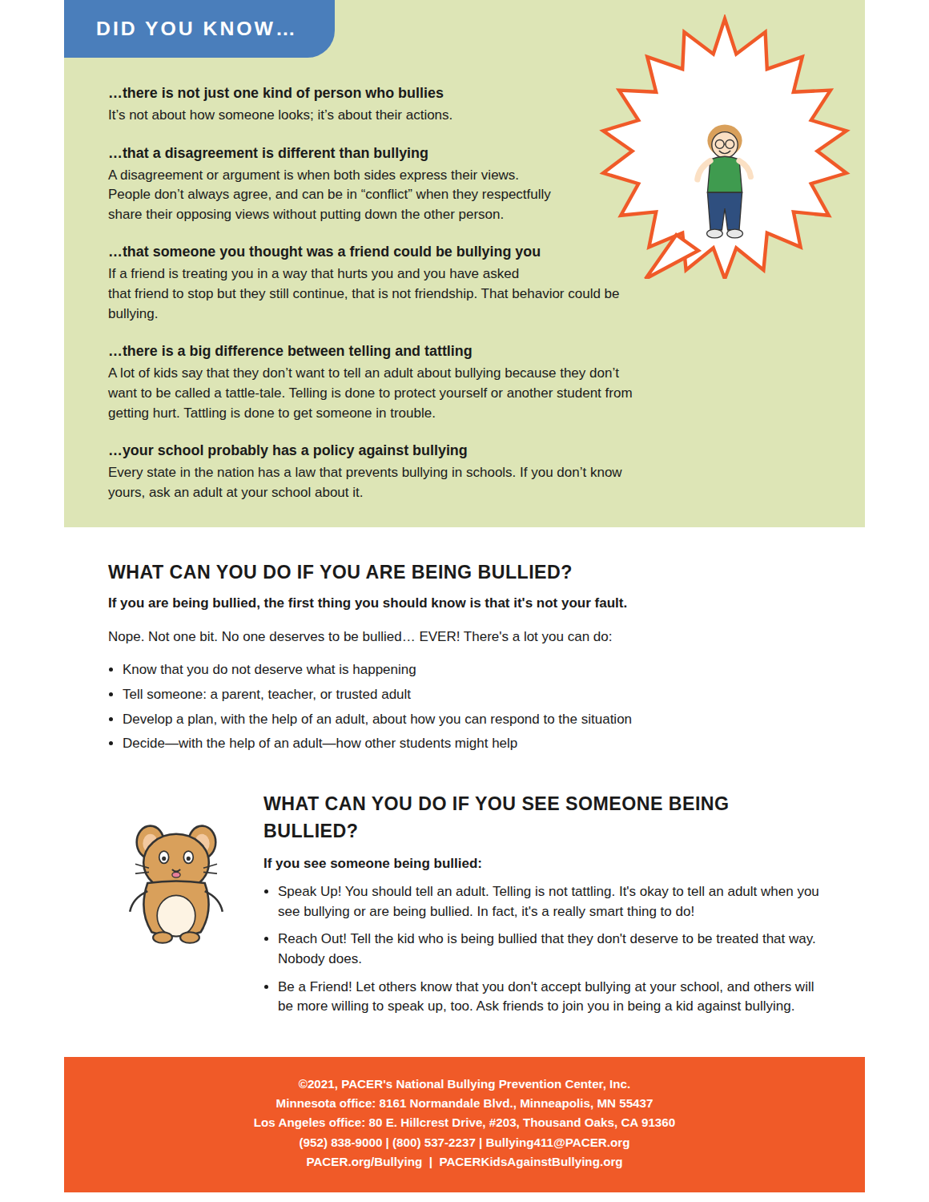Did you know…
…there is not just one kind of person who bullies
It’s not about how someone looks; it’s about their actions.
…that a disagreement is different than bullying
A disagreement or argument is when both sides express their views.
People don’t always agree, and can be in “conflict” when they respectfully
share their opposing views without putting down the other person.
…that someone you thought was a friend could be bullying you
If a friend is treating you in a way that hurts you and you have asked
that friend to stop but they still continue, that is not friendship. That behavior could be bullying.
…there is a big difference between telling and tattling
A lot of kids say that they don’t want to tell an adult about bullying because they don’t want to be called a tattle-tale. Telling is done to protect yourself or another student from getting hurt. Tattling is done to get someone in trouble.
…your school probably has a policy against bullying
Every state in the nation has a law that prevents bullying in schools. If you don’t know yours, ask an adult at your school about it.
What can you do if you are being bullied?
If you are being bullied, the first thing you should know is that it's not your fault.
Nope. Not one bit. No one deserves to be bullied… EVER! There's a lot you can do:
Know that you do not deserve what is happening
Tell someone: a parent, teacher, or trusted adult
Develop a plan, with the help of an adult, about how you can respond to the situation
Decide—with the help of an adult—how other students might help
What can you do if you see someone being bullied?
If you see someone being bullied:
Speak Up! You should tell an adult. Telling is not tattling. It's okay to tell an adult when you see bullying or are being bullied. In fact, it's a really smart thing to do!
Reach Out! Tell the kid who is being bullied that they don't deserve to be treated that way. Nobody does.
Be a Friend! Let others know that you don't accept bullying at your school, and others will be more willing to speak up, too. Ask friends to join you in being a kid against bullying.
©2021, PACER's National Bullying Prevention Center, Inc.
Minnesota office: 8161 Normandale Blvd., Minneapolis, MN 55437
Los Angeles office: 80 E. Hillcrest Drive, #203, Thousand Oaks, CA 91360
(952) 838-9000 | (800) 537-2237 | Bullying411@PACER.org
PACER.org/Bullying | PACERKidsAgainstBullying.org